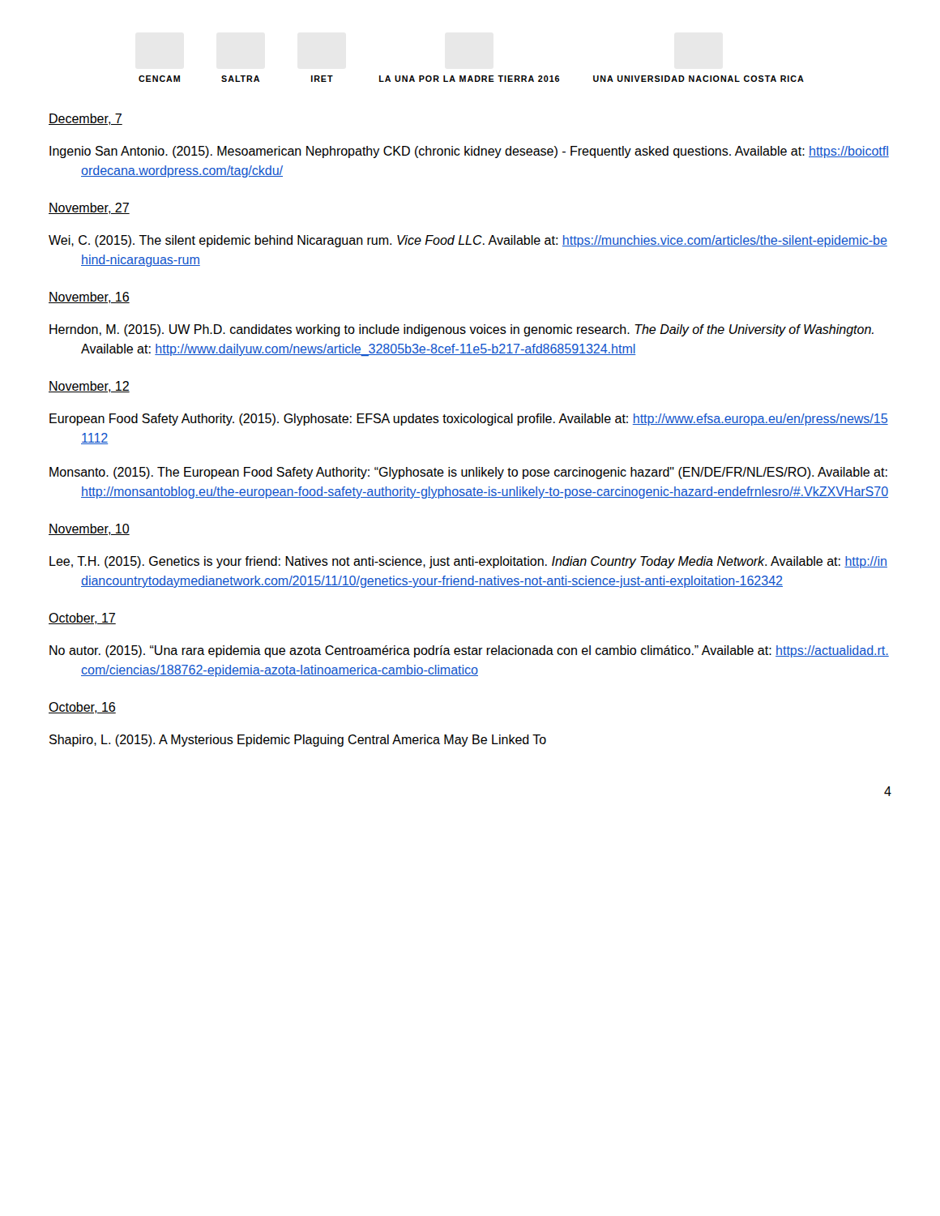CENCAM
SALTRA
IRET
LA UNA POR LA MADRE TIERRA 2016
UNA UNIVERSIDAD NACIONAL COSTA RICA
December, 7
Ingenio San Antonio. (2015). Mesoamerican Nephropathy CKD (chronic kidney desease) - Frequently asked questions. Available at: https://boicotflordecana.wordpress.com/tag/ckdu/
November, 27
Wei, C. (2015). The silent epidemic behind Nicaraguan rum. Vice Food LLC. Available at: https://munchies.vice.com/articles/the-silent-epidemic-behind-nicaraguas-rum
November, 16
Herndon, M. (2015). UW Ph.D. candidates working to include indigenous voices in genomic research. The Daily of the University of Washington. Available at: http://www.dailyuw.com/news/article_32805b3e-8cef-11e5-b217-afd868591324.html
November, 12
European Food Safety Authority. (2015). Glyphosate: EFSA updates toxicological profile. Available at: http://www.efsa.europa.eu/en/press/news/151112
Monsanto. (2015). The European Food Safety Authority: “Glyphosate is unlikely to pose carcinogenic hazard" (EN/DE/FR/NL/ES/RO). Available at: http://monsantoblog.eu/the-european-food-safety-authority-glyphosate-is-unlikely-to-pose-carcinogenic-hazard-endefrnlesro/#.VkZXVHarS70
November, 10
Lee, T.H. (2015). Genetics is your friend: Natives not anti-science, just anti-exploitation. Indian Country Today Media Network. Available at: http://indiancountrytodaymedianetwork.com/2015/11/10/genetics-your-friend-natives-not-anti-science-just-anti-exploitation-162342
October, 17
No autor. (2015). “Una rara epidemia que azota Centroamérica podría estar relacionada con el cambio climático.” Available at: https://actualidad.rt.com/ciencias/188762-epidemia-azota-latinoamerica-cambio-climatico
October, 16
Shapiro, L. (2015). A Mysterious Epidemic Plaguing Central America May Be Linked To
4